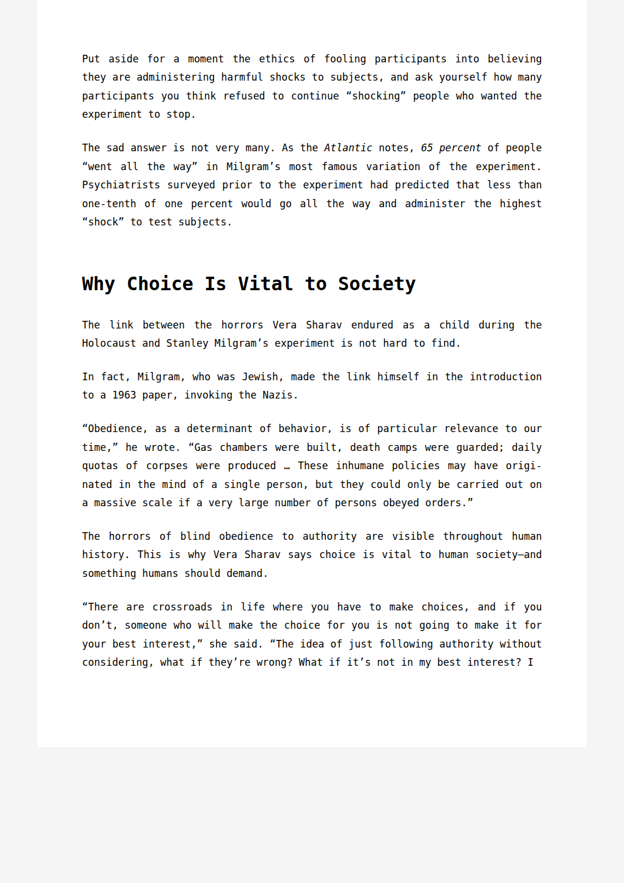Put aside for a moment the ethics of fooling participants into believing they are administering harmful shocks to subjects, and ask yourself how many participants you think refused to continue “shocking” people who wanted the experiment to stop.
The sad answer is not very many. As the Atlantic notes, 65 percent of people “went all the way” in Milgram’s most famous variation of the experiment. Psychiatrists surveyed prior to the experiment had predicted that less than one-tenth of one percent would go all the way and administer the highest “shock” to test subjects.
Why Choice Is Vital to Society
The link between the horrors Vera Sharav endured as a child during the Holocaust and Stanley Milgram’s experiment is not hard to find.
In fact, Milgram, who was Jewish, made the link himself in the introduction to a 1963 paper, invoking the Nazis.
“Obedience, as a determinant of behavior, is of particular relevance to our time,” he wrote. “Gas chambers were built, death camps were guarded; daily quotas of corpses were produced … These inhumane policies may have originated in the mind of a single person, but they could only be carried out on a massive scale if a very large number of persons obeyed orders.”
The horrors of blind obedience to authority are visible throughout human history. This is why Vera Sharav says choice is vital to human society—and something humans should demand.
“There are crossroads in life where you have to make choices, and if you don’t, someone who will make the choice for you is not going to make it for your best interest,” she said. “The idea of just following authority without considering, what if they’re wrong? What if it’s not in my best interest? I